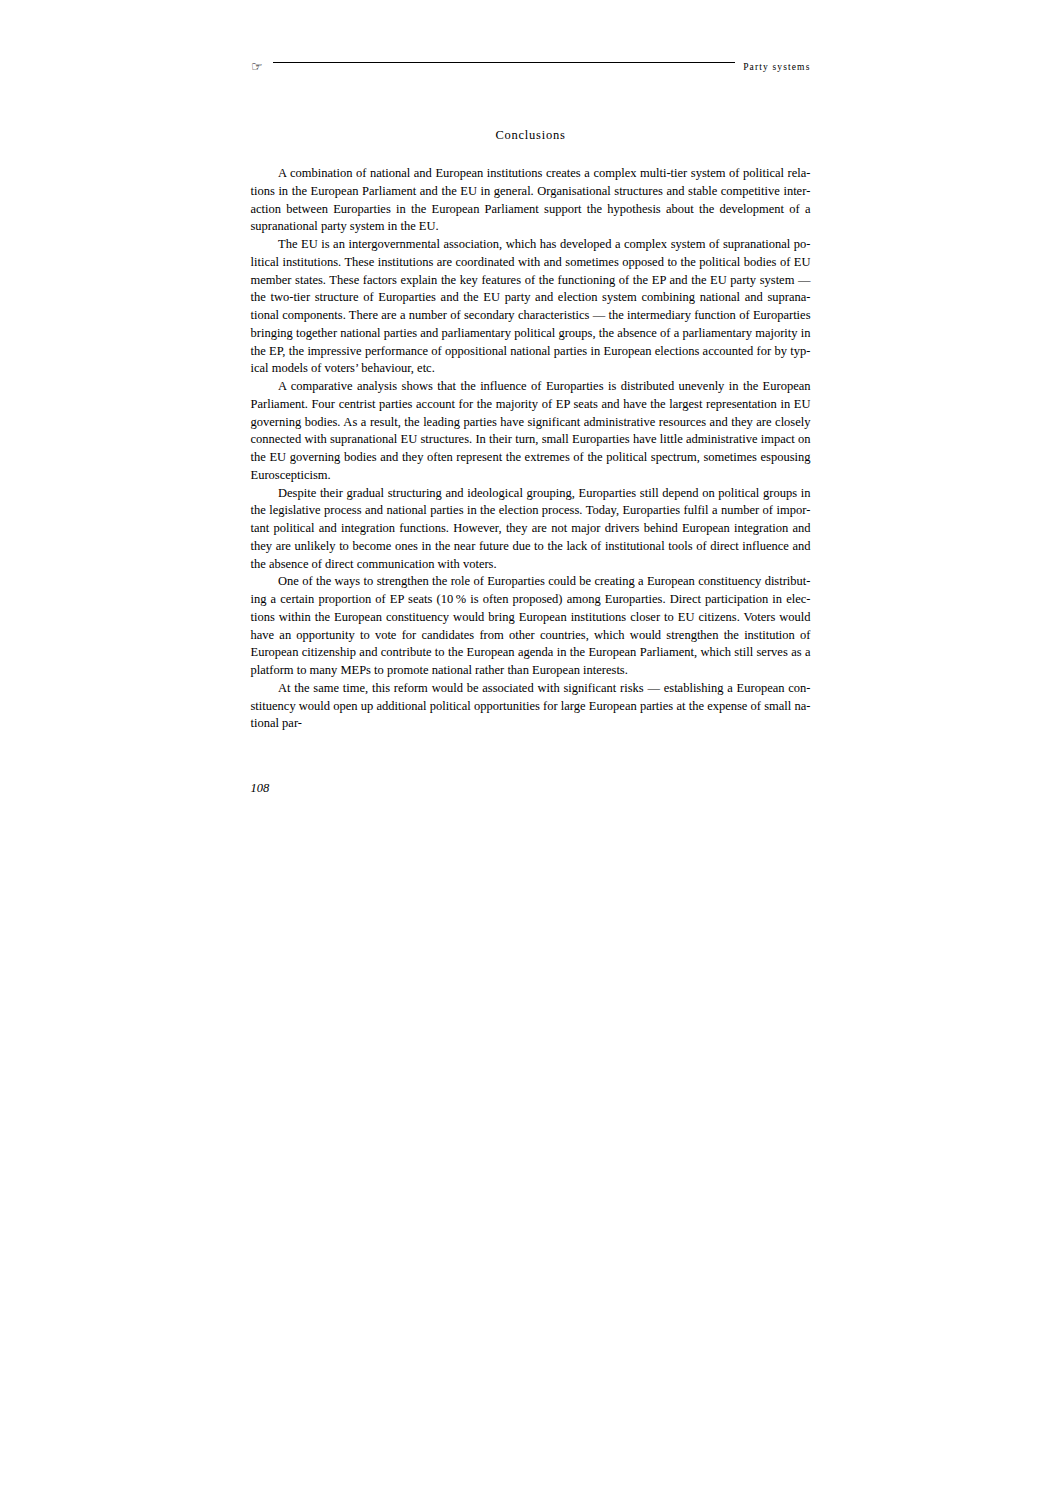☞ Party systems
Conclusions
A combination of national and European institutions creates a complex multi-tier system of political relations in the European Parliament and the EU in general. Organisational structures and stable competitive interaction between Europarties in the European Parliament support the hypothesis about the development of a supranational party system in the EU.
The EU is an intergovernmental association, which has developed a complex system of supranational political institutions. These institutions are coordinated with and sometimes opposed to the political bodies of EU member states. These factors explain the key features of the functioning of the EP and the EU party system — the two-tier structure of Europarties and the EU party and election system combining national and supranational components. There are a number of secondary characteristics — the intermediary function of Europarties bringing together national parties and parliamentary political groups, the absence of a parliamentary majority in the EP, the impressive performance of oppositional national parties in European elections accounted for by typical models of voters’ behaviour, etc.
A comparative analysis shows that the influence of Europarties is distributed unevenly in the European Parliament. Four centrist parties account for the majority of EP seats and have the largest representation in EU governing bodies. As a result, the leading parties have significant administrative resources and they are closely connected with supranational EU structures. In their turn, small Europarties have little administrative impact on the EU governing bodies and they often represent the extremes of the political spectrum, sometimes espousing Euroscepticism.
Despite their gradual structuring and ideological grouping, Europarties still depend on political groups in the legislative process and national parties in the election process. Today, Europarties fulfil a number of important political and integration functions. However, they are not major drivers behind European integration and they are unlikely to become ones in the near future due to the lack of institutional tools of direct influence and the absence of direct communication with voters.
One of the ways to strengthen the role of Europarties could be creating a European constituency distributing a certain proportion of EP seats (10 % is often proposed) among Europarties. Direct participation in elections within the European constituency would bring European institutions closer to EU citizens. Voters would have an opportunity to vote for candidates from other countries, which would strengthen the institution of European citizenship and contribute to the European agenda in the European Parliament, which still serves as a platform to many MEPs to promote national rather than European interests.
At the same time, this reform would be associated with significant risks — establishing a European constituency would open up additional political opportunities for large European parties at the expense of small national par-
108